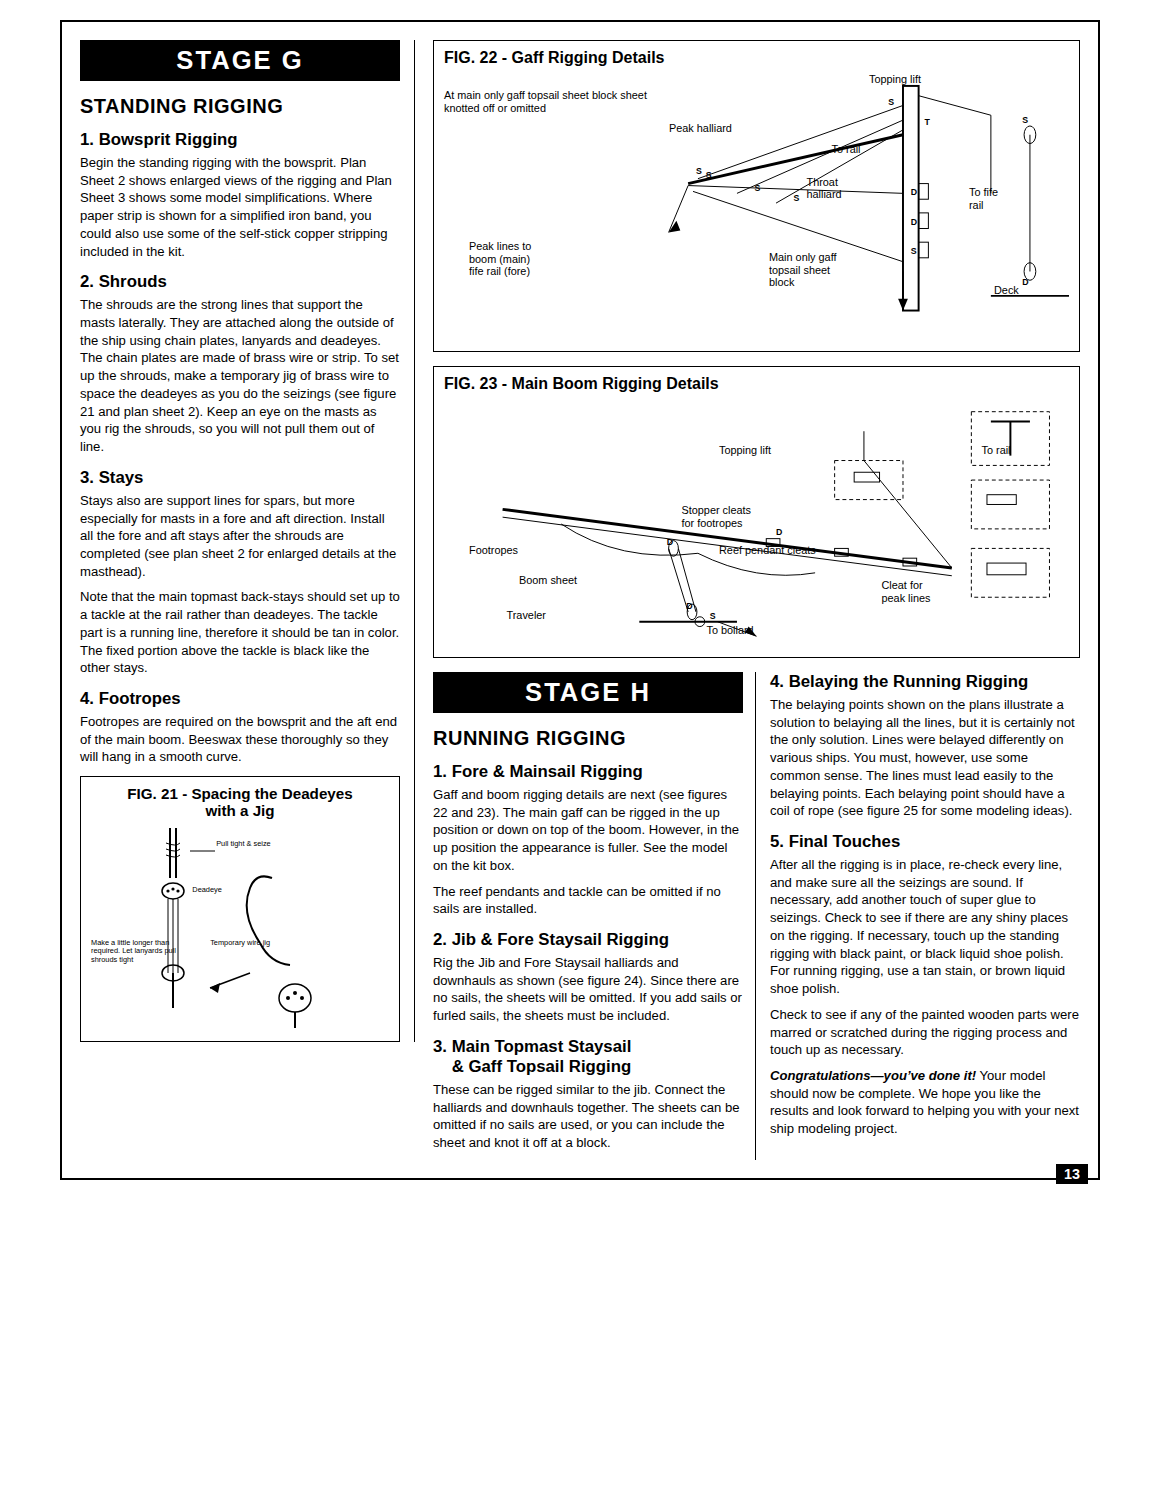STAGE G
STANDING RIGGING
1. Bowsprit Rigging
Begin the standing rigging with the bowsprit. Plan Sheet 2 shows enlarged views of the rigging and Plan Sheet 3 shows some model simplifications. Where paper strip is shown for a simplified iron band, you could also use some of the self-stick copper stripping included in the kit.
2. Shrouds
The shrouds are the strong lines that support the masts laterally. They are attached along the outside of the ship using chain plates, lanyards and deadeyes. The chain plates are made of brass wire or strip. To set up the shrouds, make a temporary jig of brass wire to space the deadeyes as you do the seizings (see figure 21 and plan sheet 2). Keep an eye on the masts as you rig the shrouds, so you will not pull them out of line.
3. Stays
Stays also are support lines for spars, but more especially for masts in a fore and aft direction. Install all the fore and aft stays after the shrouds are completed (see plan sheet 2 for enlarged details at the masthead).
Note that the main topmast back-stays should set up to a tackle at the rail rather than deadeyes. The tackle part is a running line, therefore it should be tan in color. The fixed portion above the tackle is black like the other stays.
4. Footropes
Footropes are required on the bowsprit and the aft end of the main boom. Beeswax these thoroughly so they will hang in a smooth curve.
FIG. 21 - Spacing the Deadeyes
with a Jig
Pull tight & seize Deadeye Make a little longer than required. Let lanyards pull shrouds tight Temporary wire jig
FIG. 22 - Gaff Rigging Details
S S S S S T D D S S D At main only gaff topsail sheet block sheet knotted off or omitted Peak halliard Topping lift To rail Throat
halliard To fife
rail Deck Peak lines to
boom (main)
fife rail (fore) Main only gaff
topsail sheet
block
FIG. 23 - Main Boom Rigging Details
D D S D Topping lift To rail Stopper cleats
for footropes Reef pendant cleats Footropes Boom sheet Traveler To bollard Cleat for
peak lines
STAGE H
RUNNING RIGGING
1. Fore & Mainsail Rigging
Gaff and boom rigging details are next (see figures 22 and 23). The main gaff can be rigged in the up position or down on top of the boom. However, in the up position the appearance is fuller. See the model on the kit box.
The reef pendants and tackle can be omitted if no sails are installed.
2. Jib & Fore Staysail Rigging
Rig the Jib and Fore Staysail halliards and downhauls as shown (see figure 24). Since there are no sails, the sheets will be omitted. If you add sails or furled sails, the sheets must be included.
3. Main Topmast Staysail
& Gaff Topsail Rigging
These can be rigged similar to the jib. Connect the halliards and downhauls together. The sheets can be omitted if no sails are used, or you can include the sheet and knot it off at a block.
4. Belaying the Running Rigging
The belaying points shown on the plans illustrate a solution to belaying all the lines, but it is certainly not the only solution. Lines were belayed differently on various ships. You must, however, use some common sense. The lines must lead easily to the belaying points. Each belaying point should have a coil of rope (see figure 25 for some modeling ideas).
5. Final Touches
After all the rigging is in place, re-check every line, and make sure all the seizings are sound. If necessary, add another touch of super glue to seizings. Check to see if there are any shiny places on the rigging. If necessary, touch up the standing rigging with black paint, or black liquid shoe polish. For running rigging, use a tan stain, or brown liquid shoe polish.
Check to see if any of the painted wooden parts were marred or scratched during the rigging process and touch up as necessary.
Congratulations—you’ve done it! Your model should now be complete. We hope you like the results and look forward to helping you with your next ship modeling project.
13